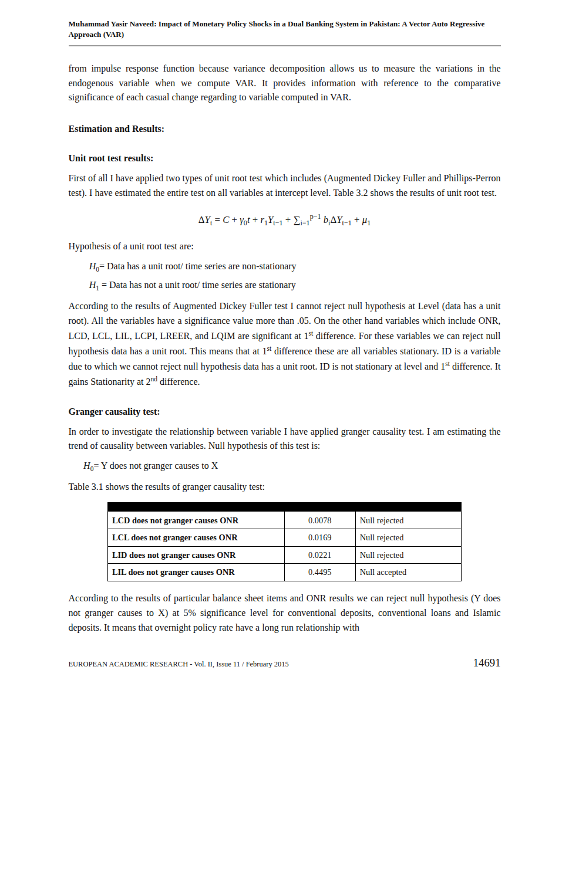Muhammad Yasir Naveed: Impact of Monetary Policy Shocks in a Dual Banking System in Pakistan: A Vector Auto Regressive Approach (VAR)
from impulse response function because variance decomposition allows us to measure the variations in the endogenous variable when we compute VAR. It provides information with reference to the comparative significance of each casual change regarding to variable computed in VAR.
Estimation and Results:
Unit root test results:
First of all I have applied two types of unit root test which includes (Augmented Dickey Fuller and Phillips-Perron test). I have estimated the entire test on all variables at intercept level. Table 3.2 shows the results of unit root test.
ΔYt = C + γ0t + r1Yt−1 + ∑i=1p−1 biΔYt−1 + μ1
Hypothesis of a unit root test are:
H0= Data has a unit root/ time series are non-stationary
H1 = Data has not a unit root/ time series are stationary
According to the results of Augmented Dickey Fuller test I cannot reject null hypothesis at Level (data has a unit root). All the variables have a significance value more than .05. On the other hand variables which include ONR, LCD, LCL, LIL, LCPI, LREER, and LQIM are significant at 1st difference. For these variables we can reject null hypothesis data has a unit root. This means that at 1st difference these are all variables stationary. ID is a variable due to which we cannot reject null hypothesis data has a unit root. ID is not stationary at level and 1st difference. It gains Stationarity at 2nd difference.
Granger causality test:
In order to investigate the relationship between variable I have applied granger causality test. I am estimating the trend of causality between variables. Null hypothesis of this test is:
H0= Y does not granger causes to X
Table 3.1 shows the results of granger causality test:
| LCD does not granger causes ONR | 0.0078 | Null rejected |
| LCL does not granger causes ONR | 0.0169 | Null rejected |
| LID does not granger causes ONR | 0.0221 | Null rejected |
| LIL does not granger causes ONR | 0.4495 | Null accepted |
According to the results of particular balance sheet items and ONR results we can reject null hypothesis (Y does not granger causes to X) at 5% significance level for conventional deposits, conventional loans and Islamic deposits. It means that overnight policy rate have a long run relationship with
EUROPEAN ACADEMIC RESEARCH - Vol. II, Issue 11 / February 2015 14691